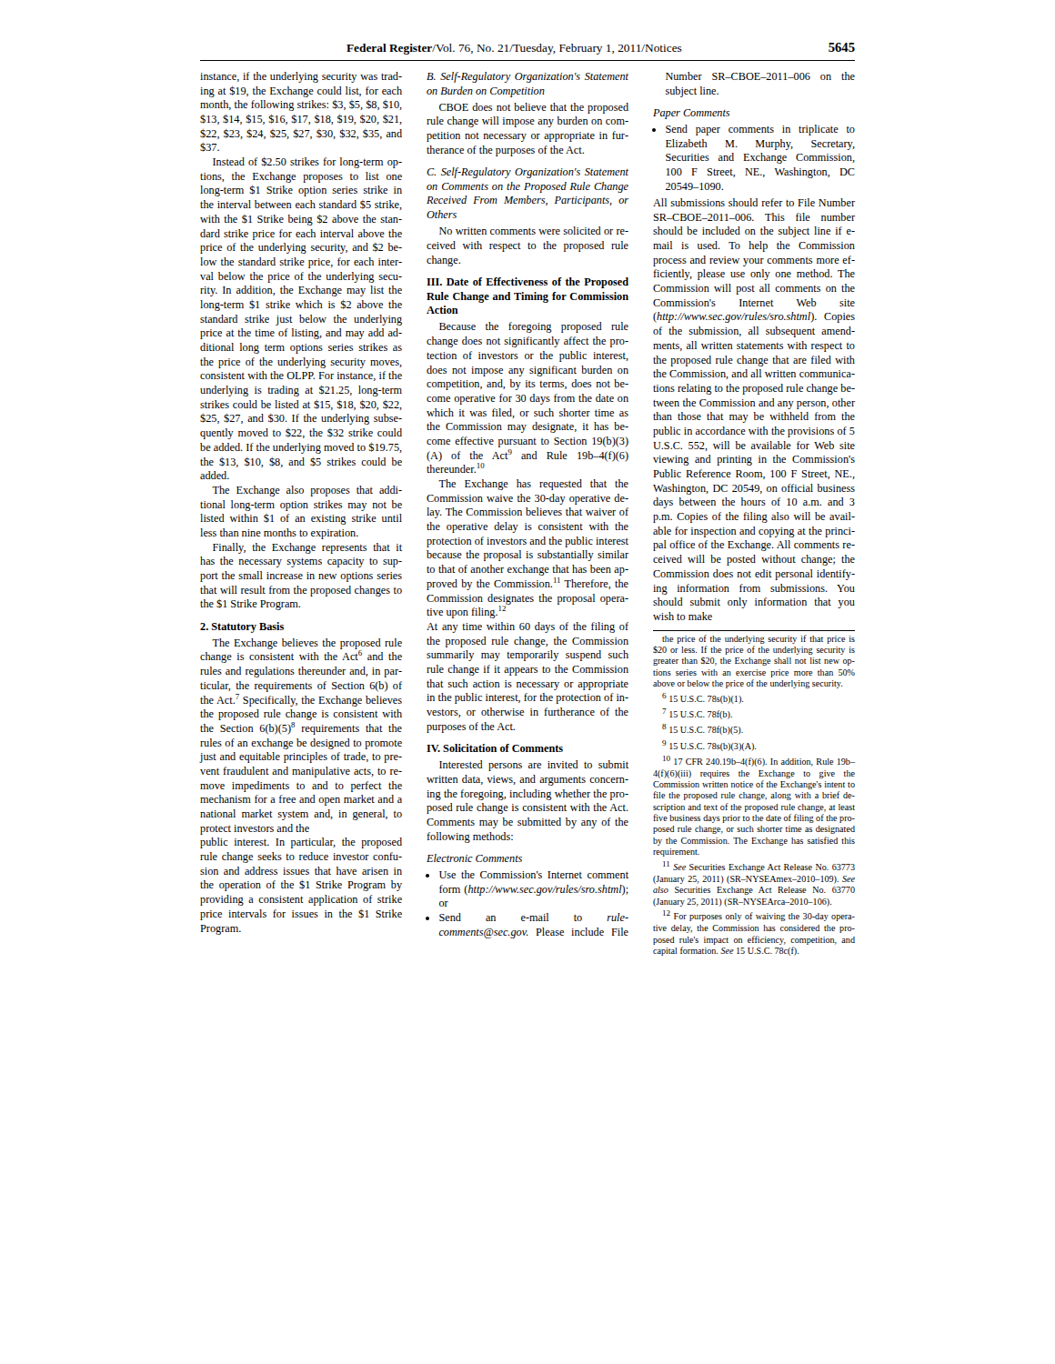Federal Register/Vol. 76, No. 21/Tuesday, February 1, 2011/Notices
5645
instance, if the underlying security was trading at $19, the Exchange could list, for each month, the following strikes: $3, $5, $8, $10, $13, $14, $15, $16, $17, $18, $19, $20, $21, $22, $23, $24, $25, $27, $30, $32, $35, and $37.
Instead of $2.50 strikes for long-term options, the Exchange proposes to list one long-term $1 Strike option series strike in the interval between each standard $5 strike, with the $1 Strike being $2 above the standard strike price for each interval above the price of the underlying security, and $2 below the standard strike price, for each interval below the price of the underlying security. In addition, the Exchange may list the long-term $1 strike which is $2 above the standard strike just below the underlying price at the time of listing, and may add additional long term options series strikes as the price of the underlying security moves, consistent with the OLPP. For instance, if the underlying is trading at $21.25, long-term strikes could be listed at $15, $18, $20, $22, $25, $27, and $30. If the underlying subsequently moved to $22, the $32 strike could be added. If the underlying moved to $19.75, the $13, $10, $8, and $5 strikes could be added.
The Exchange also proposes that additional long-term option strikes may not be listed within $1 of an existing strike until less than nine months to expiration.
Finally, the Exchange represents that it has the necessary systems capacity to support the small increase in new options series that will result from the proposed changes to the $1 Strike Program.
2. Statutory Basis
The Exchange believes the proposed rule change is consistent with the Act6 and the rules and regulations thereunder and, in particular, the requirements of Section 6(b) of the Act.7 Specifically, the Exchange believes the proposed rule change is consistent with the Section 6(b)(5)8 requirements that the rules of an exchange be designed to promote just and equitable principles of trade, to prevent fraudulent and manipulative acts, to remove impediments to and to perfect the mechanism for a free and open market and a national market system and, in general, to protect investors and the
public interest. In particular, the proposed rule change seeks to reduce investor confusion and address issues that have arisen in the operation of the $1 Strike Program by providing a consistent application of strike price intervals for issues in the $1 Strike Program.
B. Self-Regulatory Organization's Statement on Burden on Competition
CBOE does not believe that the proposed rule change will impose any burden on competition not necessary or appropriate in furtherance of the purposes of the Act.
C. Self-Regulatory Organization's Statement on Comments on the Proposed Rule Change Received From Members, Participants, or Others
No written comments were solicited or received with respect to the proposed rule change.
III. Date of Effectiveness of the Proposed Rule Change and Timing for Commission Action
Because the foregoing proposed rule change does not significantly affect the protection of investors or the public interest, does not impose any significant burden on competition, and, by its terms, does not become operative for 30 days from the date on which it was filed, or such shorter time as the Commission may designate, it has become effective pursuant to Section 19(b)(3)(A) of the Act9 and Rule 19b–4(f)(6) thereunder.10
The Exchange has requested that the Commission waive the 30-day operative delay. The Commission believes that waiver of the operative delay is consistent with the protection of investors and the public interest because the proposal is substantially similar to that of another exchange that has been approved by the Commission.11 Therefore, the Commission designates the proposal operative upon filing.12
At any time within 60 days of the filing of the proposed rule change, the Commission summarily may temporarily suspend such rule change if it appears to the Commission that such action is necessary or appropriate in the public interest, for the protection of investors, or otherwise in furtherance of the purposes of the Act.
IV. Solicitation of Comments
Interested persons are invited to submit written data, views, and arguments concerning the foregoing, including whether the proposed rule change is consistent with the Act. Comments may be submitted by any of the following methods:
Electronic Comments
Use the Commission's Internet comment form (http://www.sec.gov/rules/sro.shtml); or
Send an e-mail to rule-comments@sec.gov. Please include File Number SR–CBOE–2011–006 on the subject line.
Paper Comments
Send paper comments in triplicate to Elizabeth M. Murphy, Secretary, Securities and Exchange Commission, 100 F Street, NE., Washington, DC 20549–1090.
All submissions should refer to File Number SR–CBOE–2011–006. This file number should be included on the subject line if e-mail is used. To help the Commission process and review your comments more efficiently, please use only one method. The Commission will post all comments on the Commission's Internet Web site (http://www.sec.gov/rules/sro.shtml). Copies of the submission, all subsequent amendments, all written statements with respect to the proposed rule change that are filed with the Commission, and all written communications relating to the proposed rule change between the Commission and any person, other than those that may be withheld from the public in accordance with the provisions of 5 U.S.C. 552, will be available for Web site viewing and printing in the Commission's Public Reference Room, 100 F Street, NE., Washington, DC 20549, on official business days between the hours of 10 a.m. and 3 p.m. Copies of the filing also will be available for inspection and copying at the principal office of the Exchange. All comments received will be posted without change; the Commission does not edit personal identifying information from submissions. You should submit only information that you wish to make
the price of the underlying security if that price is $20 or less. If the price of the underlying security is greater than $20, the Exchange shall not list new options series with an exercise price more than 50% above or below the price of the underlying security.
6 15 U.S.C. 78s(b)(1).
7 15 U.S.C. 78f(b).
8 15 U.S.C. 78f(b)(5).
9 15 U.S.C. 78s(b)(3)(A).
10 17 CFR 240.19b–4(f)(6). In addition, Rule 19b–4(f)(6)(iii) requires the Exchange to give the Commission written notice of the Exchange's intent to file the proposed rule change, along with a brief description and text of the proposed rule change, at least five business days prior to the date of filing of the proposed rule change, or such shorter time as designated by the Commission. The Exchange has satisfied this requirement.
11 See Securities Exchange Act Release No. 63773 (January 25, 2011) (SR–NYSEAmex–2010–109). See also Securities Exchange Act Release No. 63770 (January 25, 2011) (SR–NYSEArca–2010–106).
12 For purposes only of waiving the 30-day operative delay, the Commission has considered the proposed rule's impact on efficiency, competition, and capital formation. See 15 U.S.C. 78c(f).